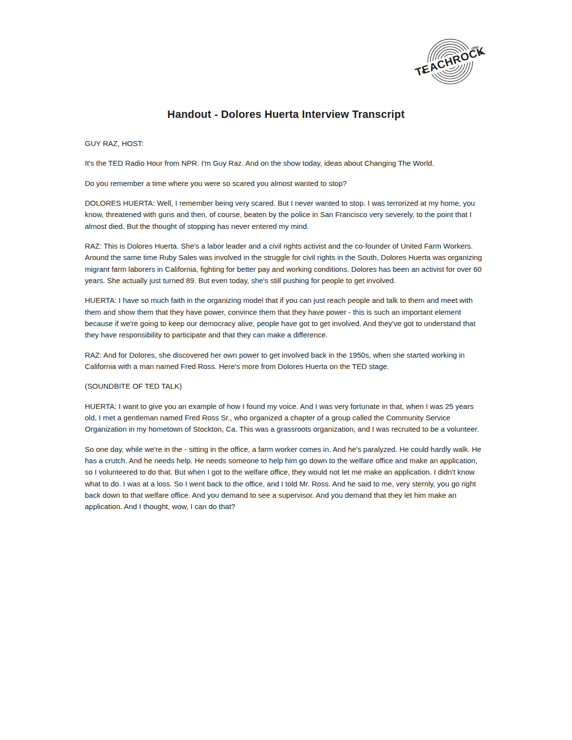TEACHROCK .ORG ★ ★
Handout - Dolores Huerta Interview Transcript
GUY RAZ, HOST:
It's the TED Radio Hour from NPR. I'm Guy Raz. And on the show today, ideas about Changing The World.
Do you remember a time where you were so scared you almost wanted to stop?
DOLORES HUERTA: Well, I remember being very scared. But I never wanted to stop. I was terrorized at my home, you know, threatened with guns and then, of course, beaten by the police in San Francisco very severely, to the point that I almost died. But the thought of stopping has never entered my mind.
RAZ: This is Dolores Huerta. She's a labor leader and a civil rights activist and the co-founder of United Farm Workers. Around the same time Ruby Sales was involved in the struggle for civil rights in the South, Dolores Huerta was organizing migrant farm laborers in California, fighting for better pay and working conditions. Dolores has been an activist for over 60 years. She actually just turned 89. But even today, she's still pushing for people to get involved.
HUERTA: I have so much faith in the organizing model that if you can just reach people and talk to them and meet with them and show them that they have power, convince them that they have power - this is such an important element because if we're going to keep our democracy alive, people have got to get involved. And they've got to understand that they have responsibility to participate and that they can make a difference.
RAZ: And for Dolores, she discovered her own power to get involved back in the 1950s, when she started working in California with a man named Fred Ross. Here's more from Dolores Huerta on the TED stage.
(SOUNDBITE OF TED TALK)
HUERTA: I want to give you an example of how I found my voice. And I was very fortunate in that, when I was 25 years old, I met a gentleman named Fred Ross Sr., who organized a chapter of a group called the Community Service Organization in my hometown of Stockton, Ca. This was a grassroots organization, and I was recruited to be a volunteer.
So one day, while we're in the - sitting in the office, a farm worker comes in. And he's paralyzed. He could hardly walk. He has a crutch. And he needs help. He needs someone to help him go down to the welfare office and make an application, so I volunteered to do that. But when I got to the welfare office, they would not let me make an application. I didn't know what to do. I was at a loss. So I went back to the office, and I told Mr. Ross. And he said to me, very sternly, you go right back down to that welfare office. And you demand to see a supervisor. And you demand that they let him make an application. And I thought, wow, I can do that?